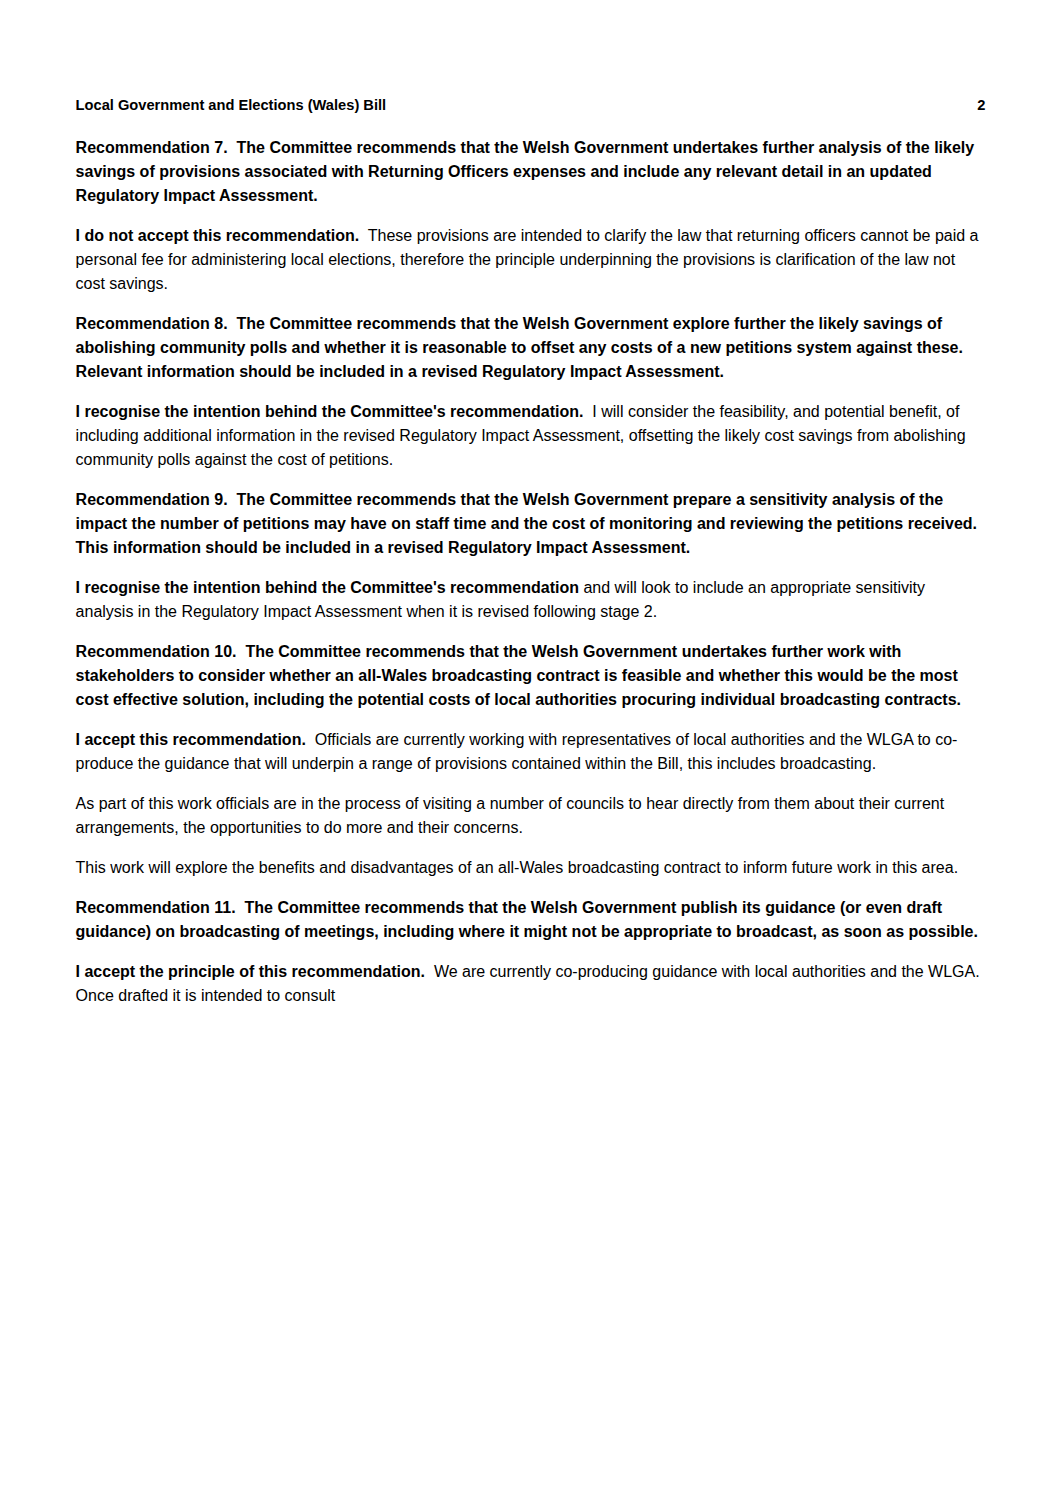Local Government and Elections (Wales) Bill 2
Recommendation 7. The Committee recommends that the Welsh Government undertakes further analysis of the likely savings of provisions associated with Returning Officers expenses and include any relevant detail in an updated Regulatory Impact Assessment.
I do not accept this recommendation. These provisions are intended to clarify the law that returning officers cannot be paid a personal fee for administering local elections, therefore the principle underpinning the provisions is clarification of the law not cost savings.
Recommendation 8. The Committee recommends that the Welsh Government explore further the likely savings of abolishing community polls and whether it is reasonable to offset any costs of a new petitions system against these. Relevant information should be included in a revised Regulatory Impact Assessment.
I recognise the intention behind the Committee's recommendation. I will consider the feasibility, and potential benefit, of including additional information in the revised Regulatory Impact Assessment, offsetting the likely cost savings from abolishing community polls against the cost of petitions.
Recommendation 9. The Committee recommends that the Welsh Government prepare a sensitivity analysis of the impact the number of petitions may have on staff time and the cost of monitoring and reviewing the petitions received. This information should be included in a revised Regulatory Impact Assessment.
I recognise the intention behind the Committee's recommendation and will look to include an appropriate sensitivity analysis in the Regulatory Impact Assessment when it is revised following stage 2.
Recommendation 10. The Committee recommends that the Welsh Government undertakes further work with stakeholders to consider whether an all-Wales broadcasting contract is feasible and whether this would be the most cost effective solution, including the potential costs of local authorities procuring individual broadcasting contracts.
I accept this recommendation. Officials are currently working with representatives of local authorities and the WLGA to co-produce the guidance that will underpin a range of provisions contained within the Bill, this includes broadcasting.
As part of this work officials are in the process of visiting a number of councils to hear directly from them about their current arrangements, the opportunities to do more and their concerns.
This work will explore the benefits and disadvantages of an all-Wales broadcasting contract to inform future work in this area.
Recommendation 11. The Committee recommends that the Welsh Government publish its guidance (or even draft guidance) on broadcasting of meetings, including where it might not be appropriate to broadcast, as soon as possible.
I accept the principle of this recommendation. We are currently co-producing guidance with local authorities and the WLGA. Once drafted it is intended to consult